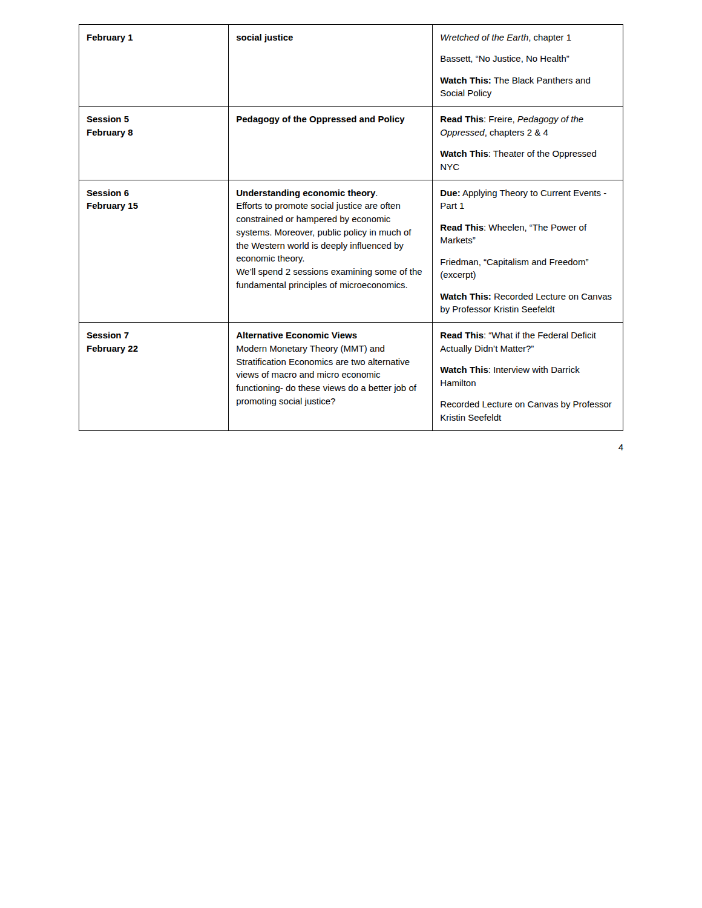| February 1 | social justice | Wretched of the Earth , chapter 1 Bassett, “No Justice, No Health” Watch This: The Black Panthers and Social Policy |
| Session 5 February 8 | Pedagogy of the Oppressed and Policy | Read This : Freire, Pedagogy of the Oppressed , chapters 2 & 4 Watch This : Theater of the Oppressed NYC |
| Session 6 February 15 | Understanding economic theory . Efforts to promote social justice are often constrained or hampered by economic systems. Moreover, public policy in much of the Western world is deeply influenced by economic theory. We’ll spend 2 sessions examining some of the fundamental principles of microeconomics. | Due: Applying Theory to Current Events - Part 1 Read This : Wheelen, “The Power of Markets” Friedman, “Capitalism and Freedom” (excerpt) Watch This: Recorded Lecture on Canvas by Professor Kristin Seefeldt |
| Session 7 February 22 | Alternative Economic Views Modern Monetary Theory (MMT) and Stratification Economics are two alternative views of macro and micro economic functioning- do these views do a better job of promoting social justice? | Read This : “What if the Federal Deficit Actually Didn’t Matter?” Watch This : Interview with Darrick Hamilton Recorded Lecture on Canvas by Professor Kristin Seefeldt |
4